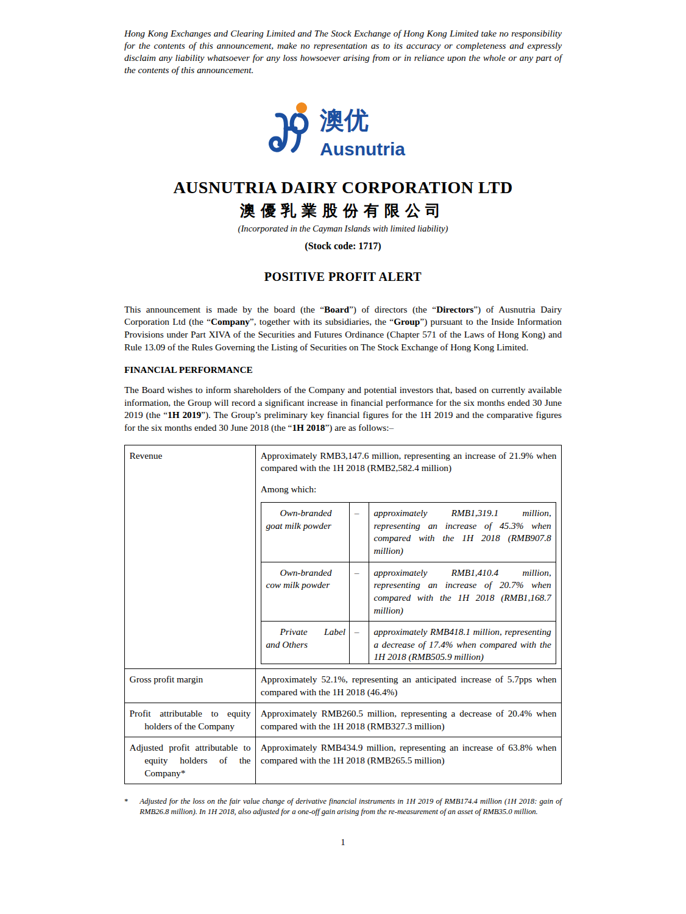Hong Kong Exchanges and Clearing Limited and The Stock Exchange of Hong Kong Limited take no responsibility for the contents of this announcement, make no representation as to its accuracy or completeness and expressly disclaim any liability whatsoever for any loss howsoever arising from or in reliance upon the whole or any part of the contents of this announcement.
澳优 Ausnutria
AUSNUTRIA DAIRY CORPORATION LTD
澳優乳業股份有限公司
(Incorporated in the Cayman Islands with limited liability)
(Stock code: 1717)
POSITIVE PROFIT ALERT
This announcement is made by the board (the “Board”) of directors (the “Directors”) of Ausnutria Dairy Corporation Ltd (the “Company”, together with its subsidiaries, the “Group”) pursuant to the Inside Information Provisions under Part XIVA of the Securities and Futures Ordinance (Chapter 571 of the Laws of Hong Kong) and Rule 13.09 of the Rules Governing the Listing of Securities on The Stock Exchange of Hong Kong Limited.
FINANCIAL PERFORMANCE
The Board wishes to inform shareholders of the Company and potential investors that, based on currently available information, the Group will record a significant increase in financial performance for the six months ended 30 June 2019 (the “1H 2019”). The Group’s preliminary key financial figures for the 1H 2019 and the comparative figures for the six months ended 30 June 2018 (the “1H 2018”) are as follows:–
| Revenue | Approximately RMB3,147.6 million, representing an increase of 21.9% when compared with the 1H 2018 (RMB2,582.4 million) Among which: / Own-branded goat milk powder / – / approximately RMB1,319.1 million, representing an increase of 45.3% when compared with the 1H 2018 (RMB907.8 million) / / Own-branded cow milk powder / – / approximately RMB1,410.4 million, representing an increase of 20.7% when compared with the 1H 2018 (RMB1,168.7 million) / / Private Label and Others / – / approximately RMB418.1 million, representing a decrease of 17.4% when compared with the 1H 2018 (RMB505.9 million) / |
| Gross profit margin | Approximately 52.1%, representing an anticipated increase of 5.7pps when compared with the 1H 2018 (46.4%) |
| Profit attributable to equity holders of the Company | Approximately RMB260.5 million, representing a decrease of 20.4% when compared with the 1H 2018 (RMB327.3 million) |
| Adjusted profit attributable to equity holders of the Company* | Approximately RMB434.9 million, representing an increase of 63.8% when compared with the 1H 2018 (RMB265.5 million) |
* Adjusted for the loss on the fair value change of derivative financial instruments in 1H 2019 of RMB174.4 million (1H 2018: gain of RMB26.8 million). In 1H 2018, also adjusted for a one-off gain arising from the re-measurement of an asset of RMB35.0 million.
1